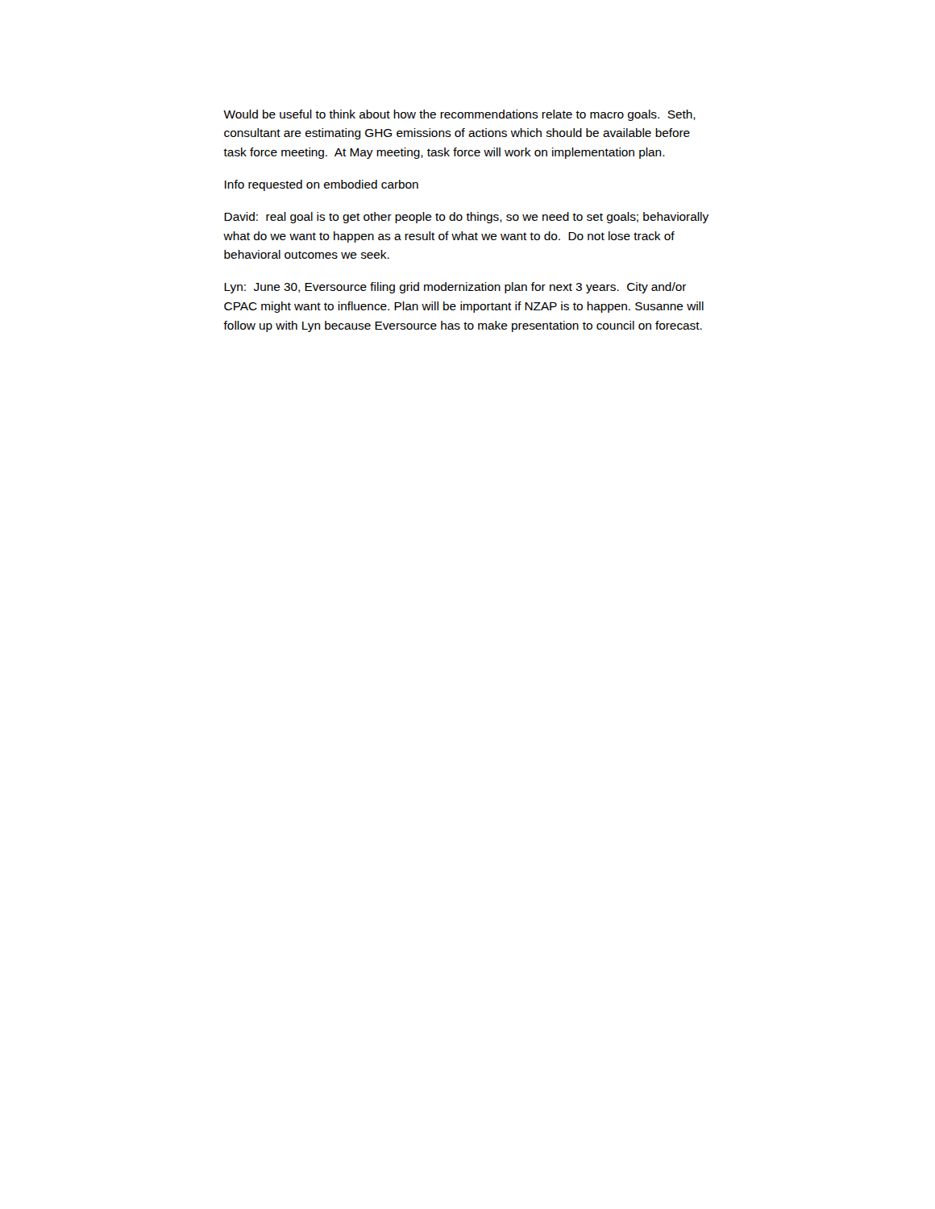Would be useful to think about how the recommendations relate to macro goals. Seth, consultant are estimating GHG emissions of actions which should be available before task force meeting. At May meeting, task force will work on implementation plan.
Info requested on embodied carbon
David: real goal is to get other people to do things, so we need to set goals; behaviorally what do we want to happen as a result of what we want to do. Do not lose track of behavioral outcomes we seek.
Lyn: June 30, Eversource filing grid modernization plan for next 3 years. City and/or CPAC might want to influence. Plan will be important if NZAP is to happen. Susanne will follow up with Lyn because Eversource has to make presentation to council on forecast.